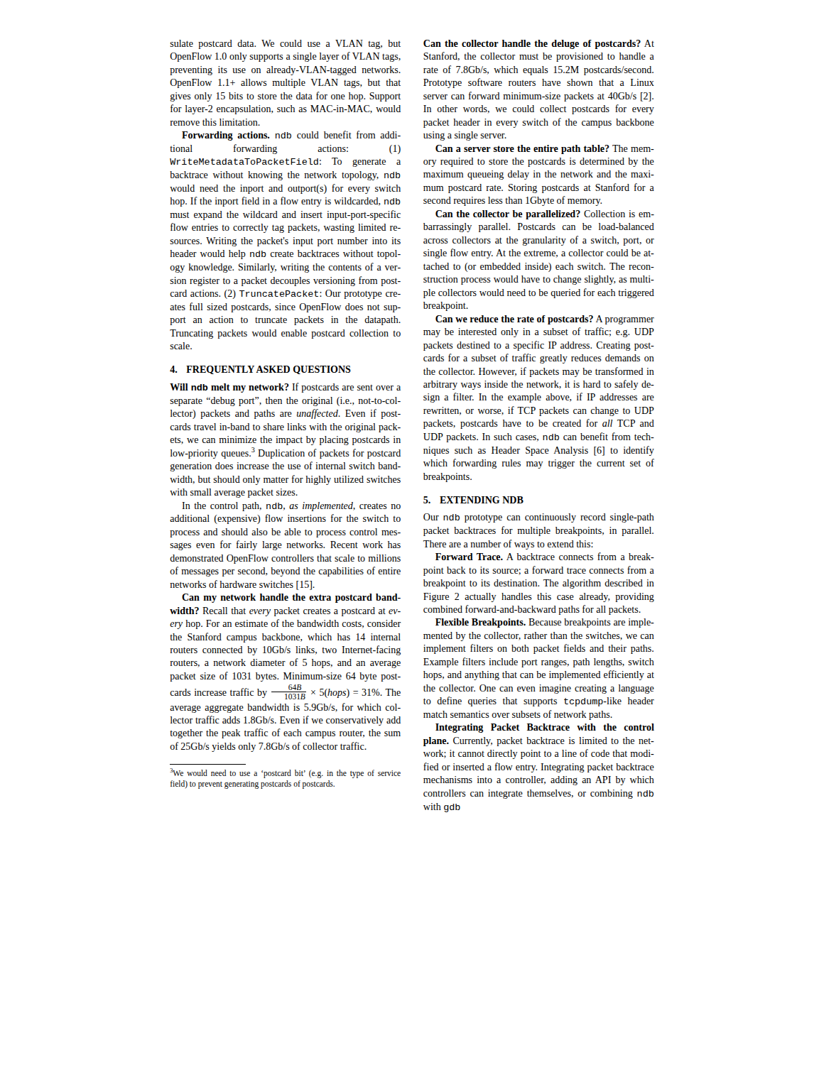sulate postcard data. We could use a VLAN tag, but OpenFlow 1.0 only supports a single layer of VLAN tags, preventing its use on already-VLAN-tagged networks. OpenFlow 1.1+ allows multiple VLAN tags, but that gives only 15 bits to store the data for one hop. Support for layer-2 encapsulation, such as MAC-in-MAC, would remove this limitation.
Forwarding actions. ndb could benefit from additional forwarding actions: (1) WriteMetadataToPacketField: To generate a backtrace without knowing the network topology, ndb would need the inport and outport(s) for every switch hop. If the inport field in a flow entry is wildcarded, ndb must expand the wildcard and insert input-port-specific flow entries to correctly tag packets, wasting limited resources. Writing the packet's input port number into its header would help ndb create backtraces without topology knowledge. Similarly, writing the contents of a version register to a packet decouples versioning from postcard actions. (2) TruncatePacket: Our prototype creates full sized postcards, since OpenFlow does not support an action to truncate packets in the datapath. Truncating packets would enable postcard collection to scale.
4. FREQUENTLY ASKED QUESTIONS
Will ndb melt my network? If postcards are sent over a separate “debug port”, then the original (i.e., not-to-collector) packets and paths are unaffected. Even if postcards travel in-band to share links with the original packets, we can minimize the impact by placing postcards in low-priority queues.3 Duplication of packets for postcard generation does increase the use of internal switch bandwidth, but should only matter for highly utilized switches with small average packet sizes.
In the control path, ndb, as implemented, creates no additional (expensive) flow insertions for the switch to process and should also be able to process control messages even for fairly large networks. Recent work has demonstrated OpenFlow controllers that scale to millions of messages per second, beyond the capabilities of entire networks of hardware switches [15].
Can my network handle the extra postcard bandwidth? Recall that every packet creates a postcard at every hop. For an estimate of the bandwidth costs, consider the Stanford campus backbone, which has 14 internal routers connected by 10Gb/s links, two Internet-facing routers, a network diameter of 5 hops, and an average packet size of 1031 bytes. Minimum-size 64 byte postcards increase traffic by 64B 1031B × 5(hops) = 31%. The average aggregate bandwidth is 5.9Gb/s, for which collector traffic adds 1.8Gb/s. Even if we conservatively add together the peak traffic of each campus router, the sum of 25Gb/s yields only 7.8Gb/s of collector traffic.
3We would need to use a ‘postcard bit’ (e.g. in the type of service field) to prevent generating postcards of postcards.
Can the collector handle the deluge of postcards? At Stanford, the collector must be provisioned to handle a rate of 7.8Gb/s, which equals 15.2M postcards/second. Prototype software routers have shown that a Linux server can forward minimum-size packets at 40Gb/s [2]. In other words, we could collect postcards for every packet header in every switch of the campus backbone using a single server.
Can a server store the entire path table? The memory required to store the postcards is determined by the maximum queueing delay in the network and the maximum postcard rate. Storing postcards at Stanford for a second requires less than 1Gbyte of memory.
Can the collector be parallelized? Collection is embarrassingly parallel. Postcards can be load-balanced across collectors at the granularity of a switch, port, or single flow entry. At the extreme, a collector could be attached to (or embedded inside) each switch. The reconstruction process would have to change slightly, as multiple collectors would need to be queried for each triggered breakpoint.
Can we reduce the rate of postcards? A programmer may be interested only in a subset of traffic; e.g. UDP packets destined to a specific IP address. Creating postcards for a subset of traffic greatly reduces demands on the collector. However, if packets may be transformed in arbitrary ways inside the network, it is hard to safely design a filter. In the example above, if IP addresses are rewritten, or worse, if TCP packets can change to UDP packets, postcards have to be created for all TCP and UDP packets. In such cases, ndb can benefit from techniques such as Header Space Analysis [6] to identify which forwarding rules may trigger the current set of breakpoints.
5. EXTENDING NDB
Our ndb prototype can continuously record single-path packet backtraces for multiple breakpoints, in parallel. There are a number of ways to extend this:
Forward Trace. A backtrace connects from a breakpoint back to its source; a forward trace connects from a breakpoint to its destination. The algorithm described in Figure 2 actually handles this case already, providing combined forward-and-backward paths for all packets.
Flexible Breakpoints. Because breakpoints are implemented by the collector, rather than the switches, we can implement filters on both packet fields and their paths. Example filters include port ranges, path lengths, switch hops, and anything that can be implemented efficiently at the collector. One can even imagine creating a language to define queries that supports tcpdump-like header match semantics over subsets of network paths.
Integrating Packet Backtrace with the control plane. Currently, packet backtrace is limited to the network; it cannot directly point to a line of code that modified or inserted a flow entry. Integrating packet backtrace mechanisms into a controller, adding an API by which controllers can integrate themselves, or combining ndb with gdb